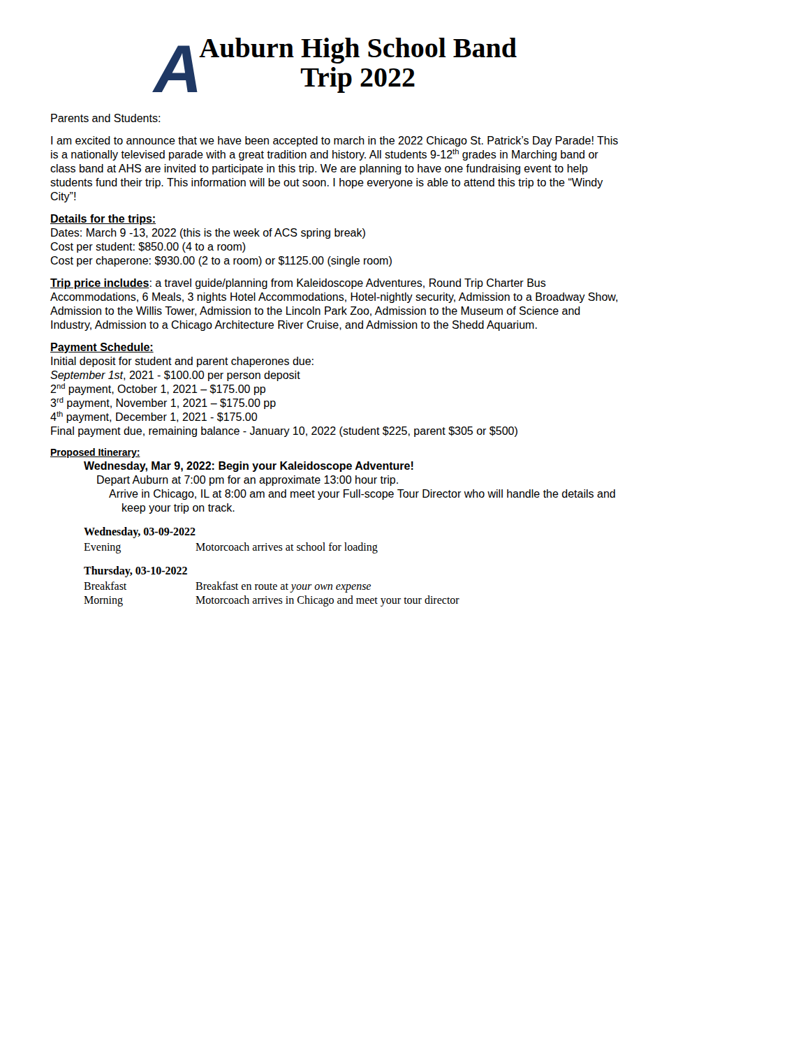A
Auburn High School BandTrip 2022
Parents and Students:
I am excited to announce that we have been accepted to march in the 2022 Chicago St. Patrick’s Day Parade! This is a nationally televised parade with a great tradition and history. All students 9-12th grades in Marching band or class band at AHS are invited to participate in this trip. We are planning to have one fundraising event to help students fund their trip. This information will be out soon. I hope everyone is able to attend this trip to the “Windy City”!
Details for the trips:
Dates: March 9 -13, 2022 (this is the week of ACS spring break)
Cost per student: $850.00 (4 to a room)
Cost per chaperone: $930.00 (2 to a room) or $1125.00 (single room)
Trip price includes: a travel guide/planning from Kaleidoscope Adventures, Round Trip Charter Bus Accommodations, 6 Meals, 3 nights Hotel Accommodations, Hotel-nightly security, Admission to a Broadway Show, Admission to the Willis Tower, Admission to the Lincoln Park Zoo, Admission to the Museum of Science and Industry, Admission to a Chicago Architecture River Cruise, and Admission to the Shedd Aquarium.
Payment Schedule:
Initial deposit for student and parent chaperones due:
September 1st, 2021 - $100.00 per person deposit
2nd payment, October 1, 2021 – $175.00 pp
3rd payment, November 1, 2021 – $175.00 pp
4th payment, December 1, 2021 - $175.00
Final payment due, remaining balance - January 10, 2022 (student $225, parent $305 or $500)
Proposed Itinerary:
Wednesday, Mar 9, 2022: Begin your Kaleidoscope Adventure!
Depart Auburn at 7:00 pm for an approximate 13:00 hour trip.
Arrive in Chicago, IL at 8:00 am and meet your Full-scope Tour Director who will handle the details and keep your trip on track.
Wednesday, 03-09-2022
| Evening | Motorcoach arrives at school for loading |
Thursday, 03-10-2022
| Breakfast | Breakfast en route at your own expense |
| Morning | Motorcoach arrives in Chicago and meet your tour director |